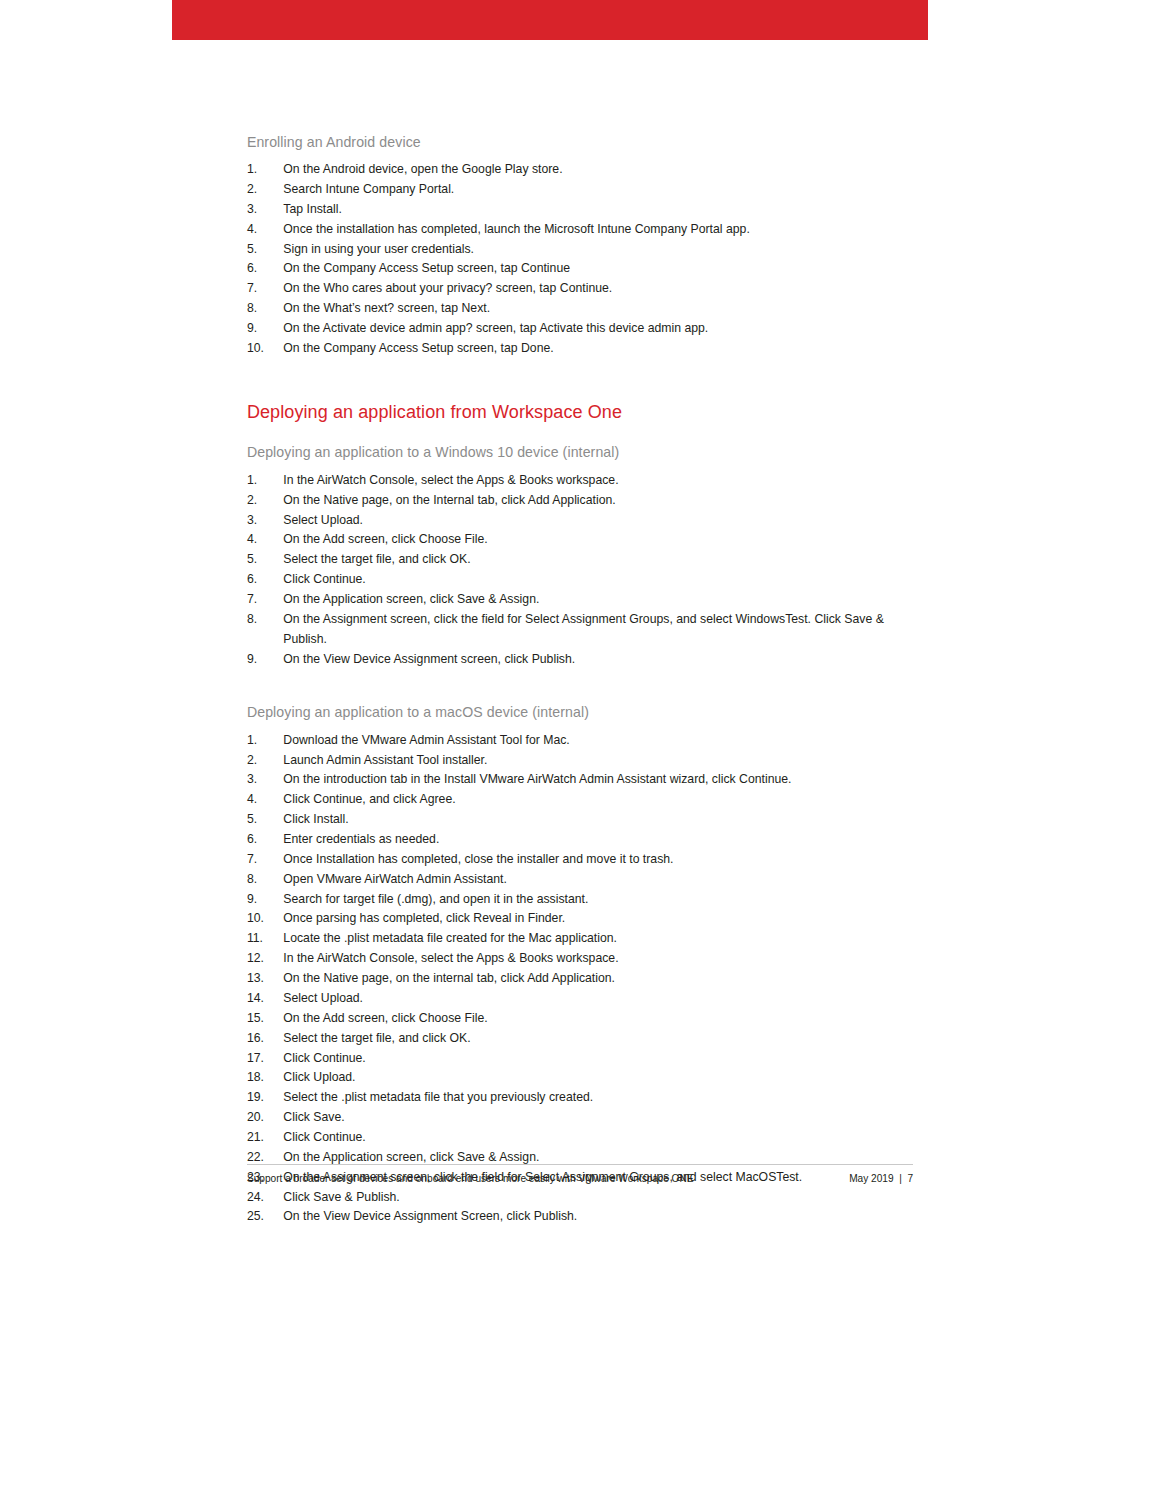Enrolling an Android device
On the Android device, open the Google Play store.
Search Intune Company Portal.
Tap Install.
Once the installation has completed, launch the Microsoft Intune Company Portal app.
Sign in using your user credentials.
On the Company Access Setup screen, tap Continue
On the Who cares about your privacy? screen, tap Continue.
On the What’s next? screen, tap Next.
On the Activate device admin app? screen, tap Activate this device admin app.
On the Company Access Setup screen, tap Done.
Deploying an application from Workspace One
Deploying an application to a Windows 10 device (internal)
In the AirWatch Console, select the Apps & Books workspace.
On the Native page, on the Internal tab, click Add Application.
Select Upload.
On the Add screen, click Choose File.
Select the target file, and click OK.
Click Continue.
On the Application screen, click Save & Assign.
On the Assignment screen, click the field for Select Assignment Groups, and select WindowsTest. Click Save & Publish.
On the View Device Assignment screen, click Publish.
Deploying an application to a macOS device (internal)
Download the VMware Admin Assistant Tool for Mac.
Launch Admin Assistant Tool installer.
On the introduction tab in the Install VMware AirWatch Admin Assistant wizard, click Continue.
Click Continue, and click Agree.
Click Install.
Enter credentials as needed.
Once Installation has completed, close the installer and move it to trash.
Open VMware AirWatch Admin Assistant.
Search for target file (.dmg), and open it in the assistant.
Once parsing has completed, click Reveal in Finder.
Locate the .plist metadata file created for the Mac application.
In the AirWatch Console, select the Apps & Books workspace.
On the Native page, on the internal tab, click Add Application.
Select Upload.
On the Add screen, click Choose File.
Select the target file, and click OK.
Click Continue.
Click Upload.
Select the .plist metadata file that you previously created.
Click Save.
Click Continue.
On the Application screen, click Save & Assign.
On the Assignment screen, click the field for Select Assignment Groups, and select MacOSTest.
Click Save & Publish.
On the View Device Assignment Screen, click Publish.
Support a broader set of devices and onboard end users more easily with VMware Workspace ONE May 2019 | 7